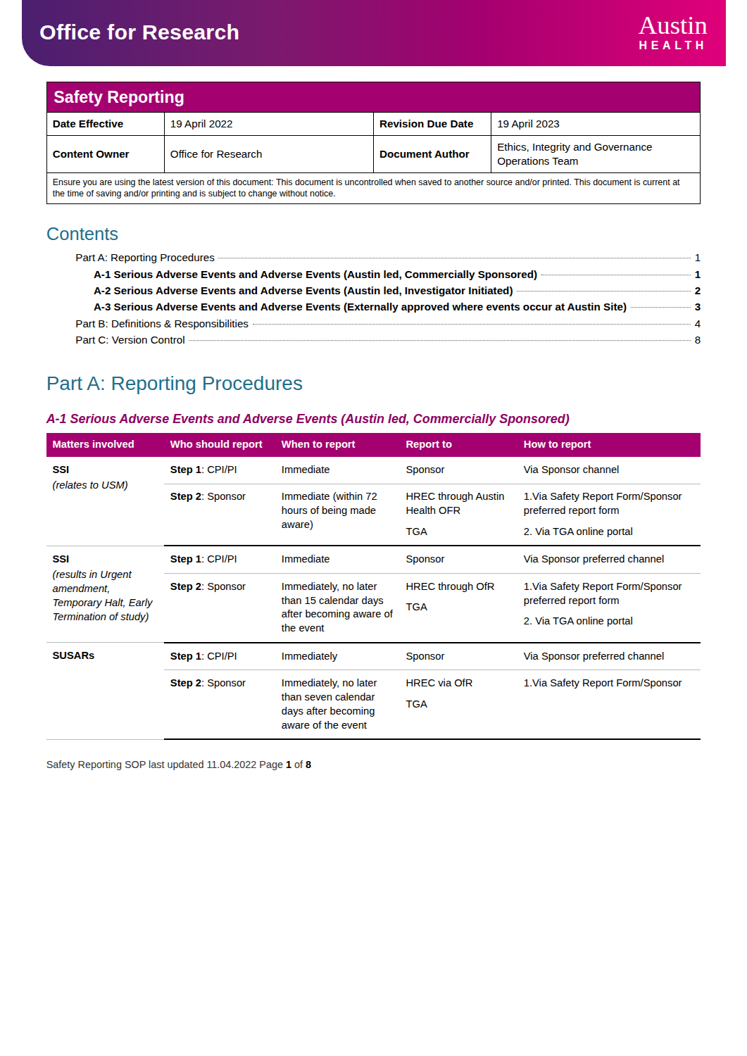Office for Research
Austin HEALTH
Safety Reporting
| Date Effective | 19 April 2022 | Revision Due Date | 19 April 2023 |
| Content Owner | Office for Research | Document Author | Ethics, Integrity and Governance Operations Team |
| Ensure you are using the latest version of this document: This document is uncontrolled when saved to another source and/or printed. This document is current at the time of saving and/or printing and is subject to change without notice. |
Contents
Part A: Reporting Procedures 1
A-1 Serious Adverse Events and Adverse Events (Austin led, Commercially Sponsored) 1
A-2 Serious Adverse Events and Adverse Events (Austin led, Investigator Initiated) 2
A-3 Serious Adverse Events and Adverse Events (Externally approved where events occur at Austin Site) 3
Part B: Definitions & Responsibilities 4
Part C: Version Control 8
Part A: Reporting Procedures
A-1 Serious Adverse Events and Adverse Events (Austin led, Commercially Sponsored)
| Matters involved | Who should report | When to report | Report to | How to report |
| --- | --- | --- | --- | --- |
| SSI (relates to USM) | Step 1 : CPI/PI | Immediate | Sponsor | Via Sponsor channel |
| Step 2 : Sponsor | Immediate (within 72 hours of being made aware) | HREC through Austin Health OFR TGA | 1.Via Safety Report Form/Sponsor preferred report form 2. Via TGA online portal |
| SSI (results in Urgent amendment, Temporary Halt, Early Termination of study) | Step 1 : CPI/PI | Immediate | Sponsor | Via Sponsor preferred channel |
| Step 2 : Sponsor | Immediately, no later than 15 calendar days after becoming aware of the event | HREC through OfR TGA | 1.Via Safety Report Form/Sponsor preferred report form 2. Via TGA online portal |
| SUSARs | Step 1 : CPI/PI | Immediately | Sponsor | Via Sponsor preferred channel |
| Step 2 : Sponsor | Immediately, no later than seven calendar days after becoming aware of the event | HREC via OfR TGA | 1.Via Safety Report Form/Sponsor |
Safety Reporting SOP last updated 11.04.2022 Page 1 of 8